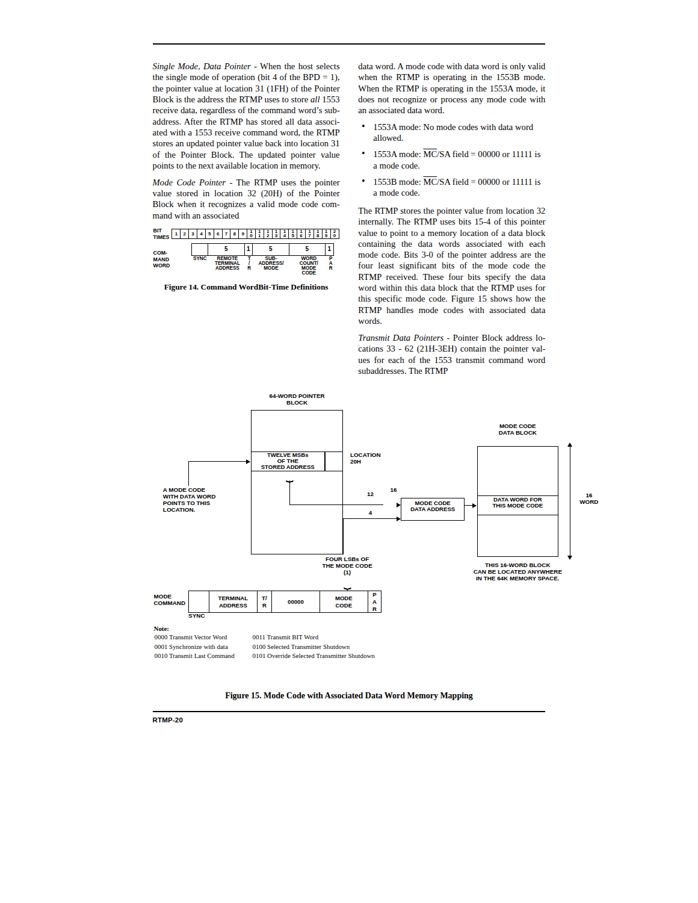Single Mode, Data Pointer - When the host selects the single mode of operation (bit 4 of the BPD = 1), the pointer value at location 31 (1FH) of the Pointer Block is the address the RTMP uses to store all 1553 receive data, regardless of the command word’s subaddress. After the RTMP has stored all data associated with a 1553 receive command word, the RTMP stores an updated pointer value back into location 31 of the Pointer Block. The updated pointer value points to the next available location in memory.
Mode Code Pointer - The RTMP uses the pointer value stored in location 32 (20H) of the Pointer Block when it recognizes a valid mode code command with an associated
| BIT TIMES | / 1 / 2 / 3 / 4 / 5 / 6 / 7 / 8 / 9 / 1 0 / 1 1 / 1 2 / 1 3 / 1 4 / 1 5 / 1 6 / 1 7 / 1 8 / 1 9 / 2 0 / |
| COM- MAND WORD | / / 5 / 1 / 5 / 5 / 1 / / SYNC / REMOTE TERMINAL ADDRESS / T / R / SUB- ADDRESS/ MODE / WORD COUNT/ MODE CODE / P A R / |
Figure 14. Command WordBit-Time Definitions
data word. A mode code with data word is only valid when the RTMP is operating in the 1553B mode. When the RTMP is operating in the 1553A mode, it does not recognize or process any mode code with an associated data word.
1553A mode: No mode codes with data word allowed.
1553A mode: MC/SA field = 00000 or 11111 is a mode code.
1553B mode: MC/SA field = 00000 or 11111 is a mode code.
The RTMP stores the pointer value from location 32 internally. The RTMP uses bits 15-4 of this pointer value to point to a memory location of a data block containing the data words associated with each mode code. Bits 3-0 of the pointer address are the four least significant bits of the mode code the RTMP received. These four bits specify the data word within this data block that the RTMP uses for this specific mode code. Figure 15 shows how the RTMP handles mode codes with associated data words.
Transmit Data Pointers - Pointer Block address locations 33 - 62 (21H-3EH) contain the pointer values for each of the 1553 transmit command word subaddresses. The RTMP
64-WORD POINTER
BLOCK
TWELVE MSBs
OF THE
STORED ADDRESS
LOCATION
20H
A MODE CODE
WITH DATA WORD
POINTS TO THIS
LOCATION.
⏟
12
MODE CODE
DATA ADDRESS
16
4
MODE CODE
DATA BLOCK
DATA WORD FOR
THIS MODE CODE
16
WORD
THIS 16-WORD BLOCK
CAN BE LOCATED ANYWHERE
IN THE 64K MEMORY SPACE.
FOUR LSBs OF
THE MODE CODE
(1)
⏟
| | TERMINAL ADDRESS | T/ R | 00000 | MODE CODE | P A R |
MODE
COMMAND
SYNC
Note:
| 0000 Transmit Vector Word | 0011 Transmit BIT Word |
| 0001 Synchronize with data | 0100 Selected Transmitter Shutdown |
| 0010 Transmit Last Command | 0101 Override Selected Transmitter Shutdown |
Figure 15. Mode Code with Associated Data Word Memory Mapping
RTMP-20